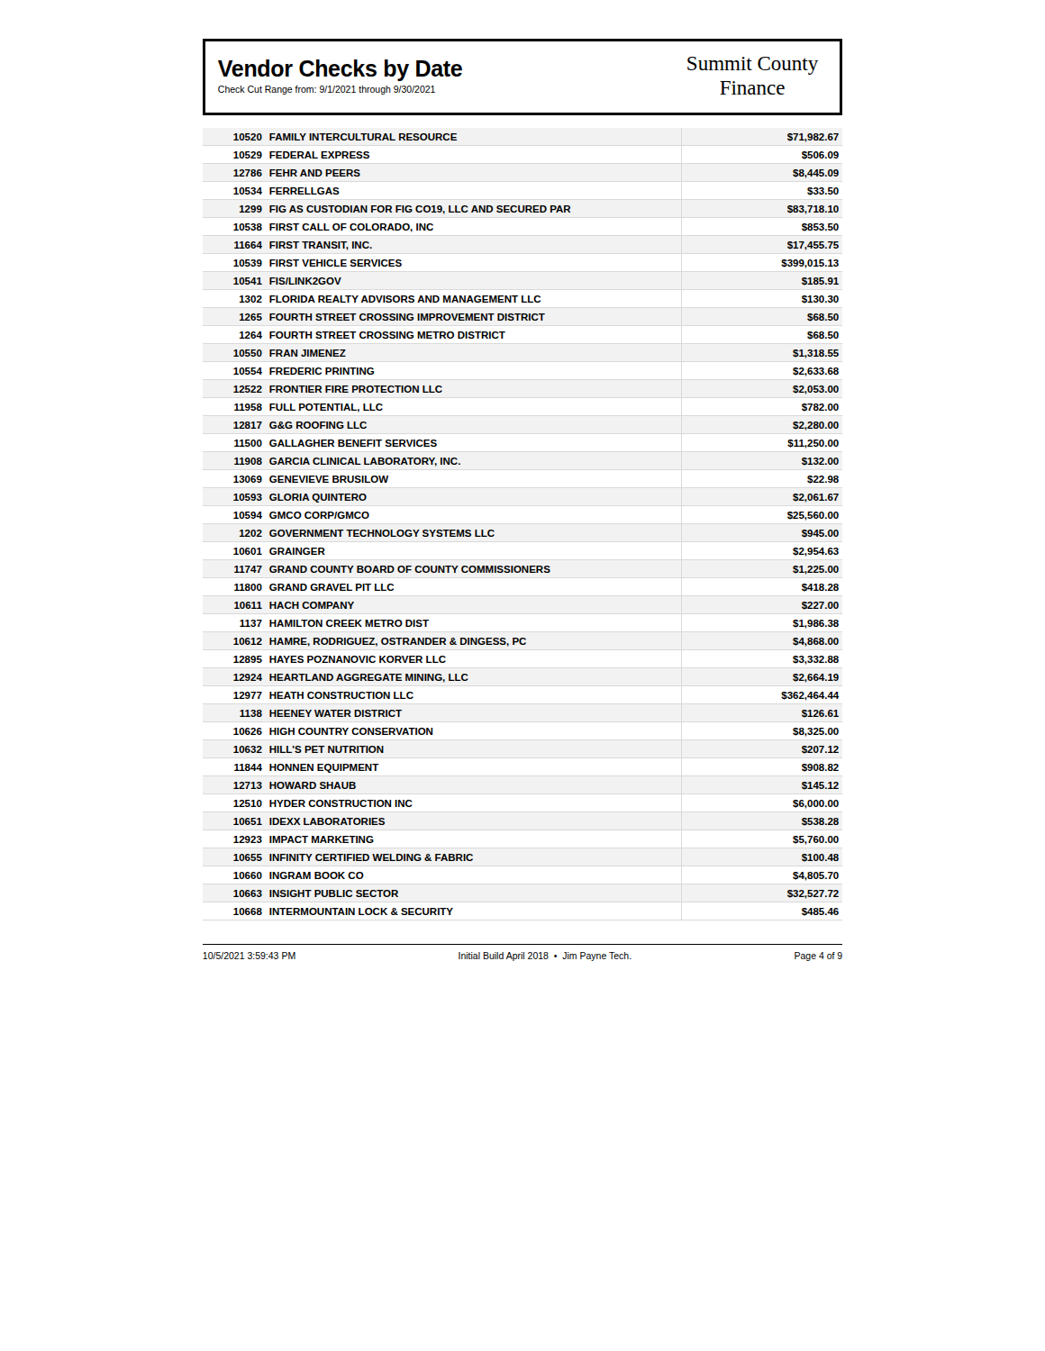Vendor Checks by Date
Check Cut Range from: 9/1/2021 through 9/30/2021
Summit County
Finance
| 10520 | FAMILY INTERCULTURAL RESOURCE | $71,982.67 |
| 10529 | FEDERAL EXPRESS | $506.09 |
| 12786 | FEHR AND PEERS | $8,445.09 |
| 10534 | FERRELLGAS | $33.50 |
| 1299 | FIG AS CUSTODIAN FOR FIG CO19, LLC AND SECURED PAR | $83,718.10 |
| 10538 | FIRST CALL OF COLORADO, INC | $853.50 |
| 11664 | FIRST TRANSIT, INC. | $17,455.75 |
| 10539 | FIRST VEHICLE SERVICES | $399,015.13 |
| 10541 | FIS/LINK2GOV | $185.91 |
| 1302 | FLORIDA REALTY ADVISORS AND MANAGEMENT LLC | $130.30 |
| 1265 | FOURTH STREET CROSSING IMPROVEMENT DISTRICT | $68.50 |
| 1264 | FOURTH STREET CROSSING METRO DISTRICT | $68.50 |
| 10550 | FRAN JIMENEZ | $1,318.55 |
| 10554 | FREDERIC PRINTING | $2,633.68 |
| 12522 | FRONTIER FIRE PROTECTION LLC | $2,053.00 |
| 11958 | FULL POTENTIAL, LLC | $782.00 |
| 12817 | G&G ROOFING LLC | $2,280.00 |
| 11500 | GALLAGHER BENEFIT SERVICES | $11,250.00 |
| 11908 | GARCIA CLINICAL LABORATORY, INC. | $132.00 |
| 13069 | GENEVIEVE BRUSILOW | $22.98 |
| 10593 | GLORIA QUINTERO | $2,061.67 |
| 10594 | GMCO CORP/GMCO | $25,560.00 |
| 1202 | GOVERNMENT TECHNOLOGY SYSTEMS LLC | $945.00 |
| 10601 | GRAINGER | $2,954.63 |
| 11747 | GRAND COUNTY BOARD OF COUNTY COMMISSIONERS | $1,225.00 |
| 11800 | GRAND GRAVEL PIT LLC | $418.28 |
| 10611 | HACH COMPANY | $227.00 |
| 1137 | HAMILTON CREEK METRO DIST | $1,986.38 |
| 10612 | HAMRE, RODRIGUEZ, OSTRANDER & DINGESS, PC | $4,868.00 |
| 12895 | HAYES POZNANOVIC KORVER LLC | $3,332.88 |
| 12924 | HEARTLAND AGGREGATE MINING, LLC | $2,664.19 |
| 12977 | HEATH CONSTRUCTION LLC | $362,464.44 |
| 1138 | HEENEY WATER DISTRICT | $126.61 |
| 10626 | HIGH COUNTRY CONSERVATION | $8,325.00 |
| 10632 | HILL'S PET NUTRITION | $207.12 |
| 11844 | HONNEN EQUIPMENT | $908.82 |
| 12713 | HOWARD SHAUB | $145.12 |
| 12510 | HYDER CONSTRUCTION INC | $6,000.00 |
| 10651 | IDEXX LABORATORIES | $538.28 |
| 12923 | IMPACT MARKETING | $5,760.00 |
| 10655 | INFINITY CERTIFIED WELDING & FABRIC | $100.48 |
| 10660 | INGRAM BOOK CO | $4,805.70 |
| 10663 | INSIGHT PUBLIC SECTOR | $32,527.72 |
| 10668 | INTERMOUNTAIN LOCK & SECURITY | $485.46 |
10/5/2021 3:59:43 PM
Initial Build April 2018 • Jim Payne Tech.
Page 4 of 9